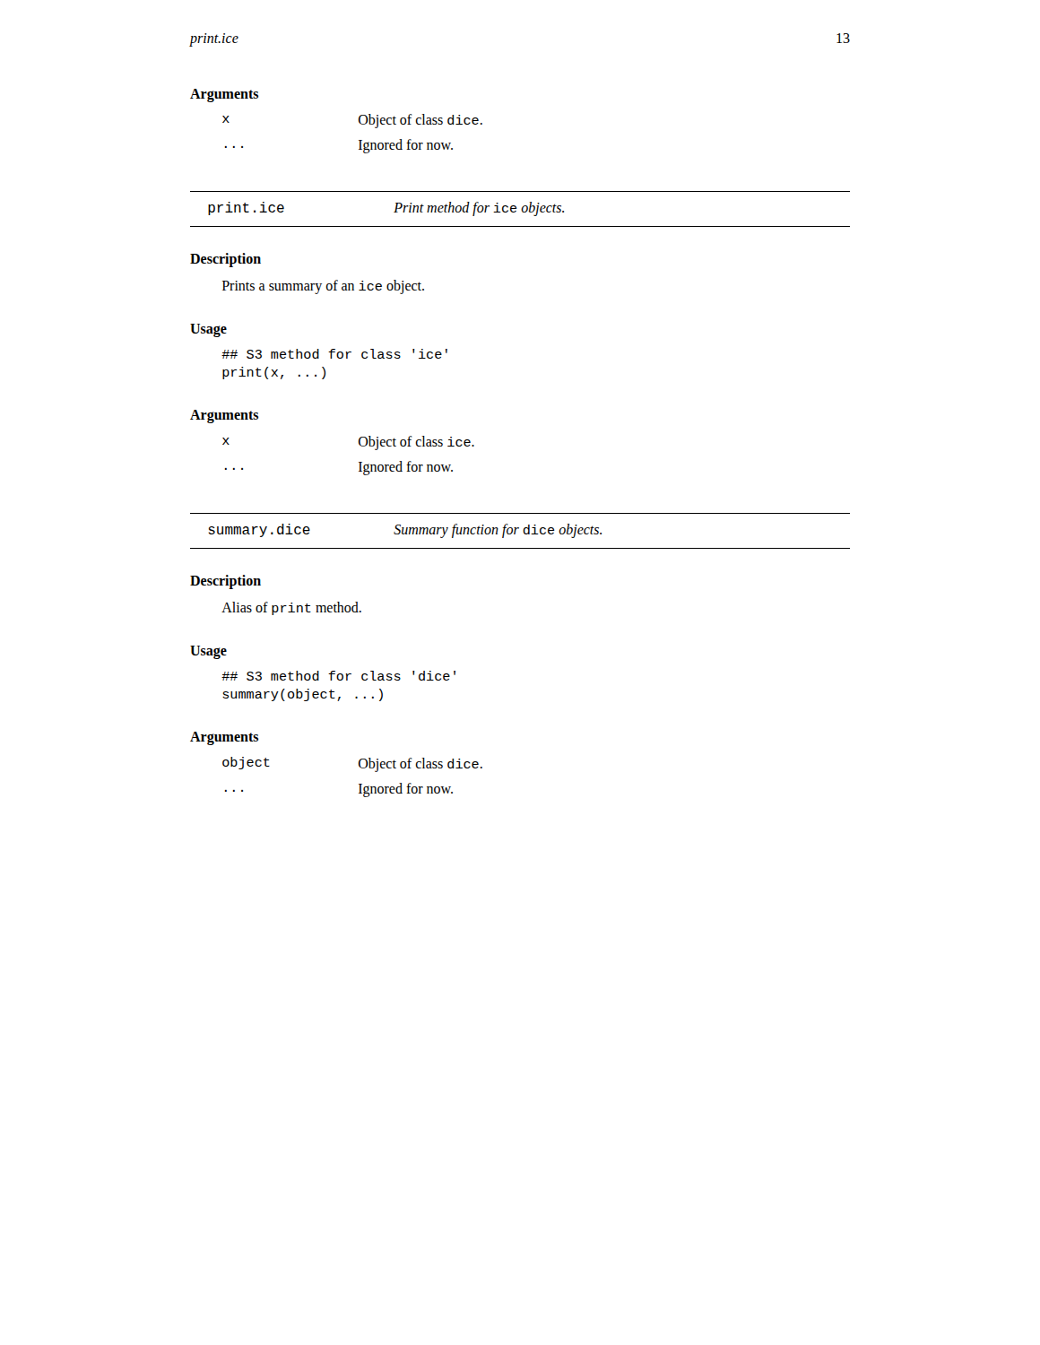print.ice 13
Arguments
x
Object of class dice.
...
Ignored for now.
print.ice Print method for ice objects.
Description
Prints a summary of an ice object.
Usage
## S3 method for class 'ice'
print(x, ...)
Arguments
x
Object of class ice.
...
Ignored for now.
summary.dice Summary function for dice objects.
Description
Alias of print method.
Usage
## S3 method for class 'dice'
summary(object, ...)
Arguments
object
Object of class dice.
...
Ignored for now.